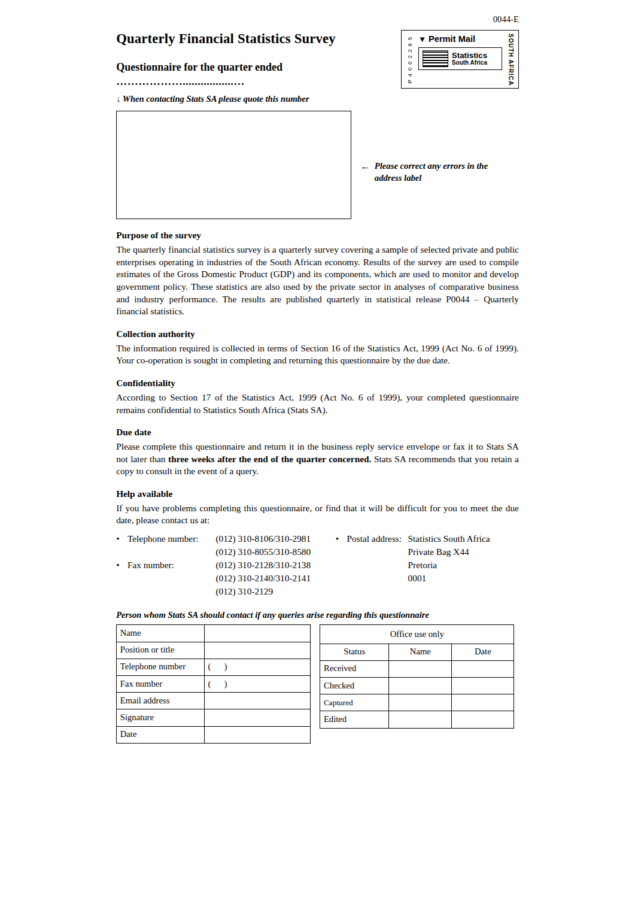0044-E
Quarterly Financial Statistics Survey
Questionnaire for the quarter ended ……………….................…
↓ When contacting Stats SA please quote this number
P 4 0 0 2 2 6 5
▼Permit Mail
Statistics
South Africa
SOUTH AFRICA
← Please correct any errors in the address label
Purpose of the survey
The quarterly financial statistics survey is a quarterly survey covering a sample of selected private and public enterprises operating in industries of the South African economy. Results of the survey are used to compile estimates of the Gross Domestic Product (GDP) and its components, which are used to monitor and develop government policy. These statistics are also used by the private sector in analyses of comparative business and industry performance. The results are published quarterly in statistical release P0044 – Quarterly financial statistics.
Collection authority
The information required is collected in terms of Section 16 of the Statistics Act, 1999 (Act No. 6 of 1999). Your co-operation is sought in completing and returning this questionnaire by the due date.
Confidentiality
According to Section 17 of the Statistics Act, 1999 (Act No. 6 of 1999), your completed questionnaire remains confidential to Statistics South Africa (Stats SA).
Due date
Please complete this questionnaire and return it in the business reply service envelope or fax it to Stats SA not later than three weeks after the end of the quarter concerned. Stats SA recommends that you retain a copy to consult in the event of a query.
Help available
If you have problems completing this questionnaire, or find that it will be difficult for you to meet the due date, please contact us at:
•
Telephone number:
(012) 310-8106/310-2981
•
Postal address:
Statistics South Africa
(012) 310-8055/310-8580
Private Bag X44
•
Fax number:
(012) 310-2128/310-2138
Pretoria
(012) 310-2140/310-2141
0001
(012) 310-2129
Person whom Stats SA should contact if any queries arise regarding this questionnaire
| Name | |
| Position or title | |
| Telephone number | ( ) |
| Fax number | ( ) |
| Email address | |
| Signature | |
| Date | |
| Office use only |
| Status | Name | Date |
| Received | | |
| Checked | | |
| Captured | | |
| Edited | | |